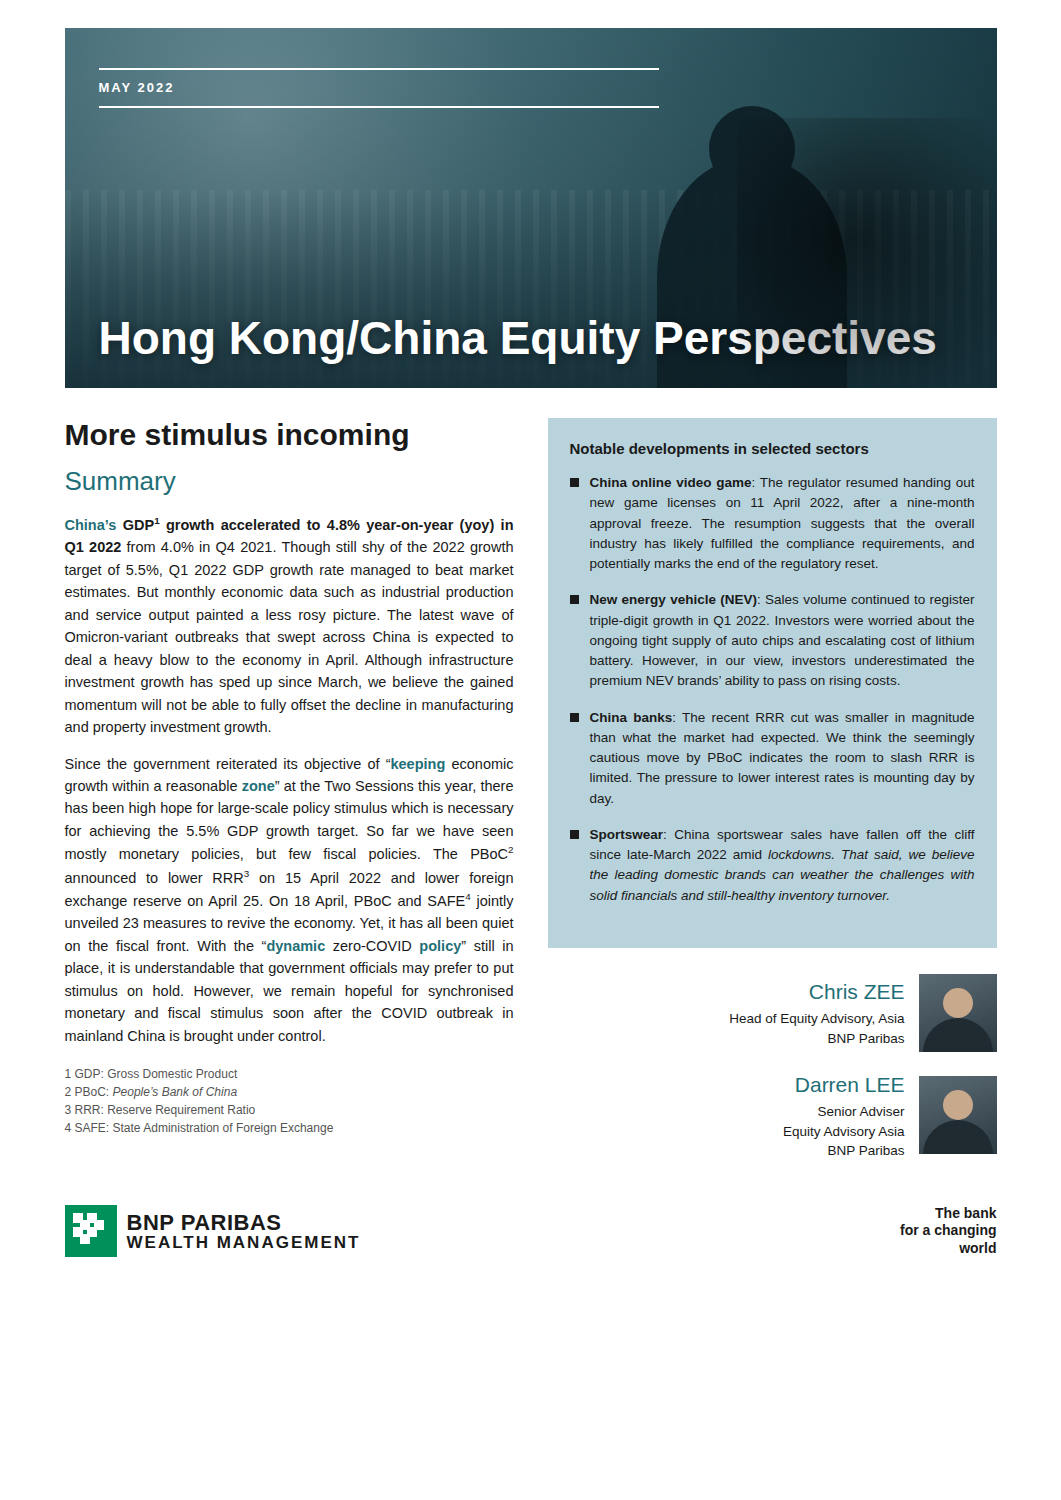MAY 2022
Hong Kong/China Equity Perspectives
More stimulus incoming
Summary
China’s GDP1 growth accelerated to 4.8% year-on-year (yoy) in Q1 2022 from 4.0% in Q4 2021. Though still shy of the 2022 growth target of 5.5%, Q1 2022 GDP growth rate managed to beat market estimates. But monthly economic data such as industrial production and service output painted a less rosy picture. The latest wave of Omicron-variant outbreaks that swept across China is expected to deal a heavy blow to the economy in April. Although infrastructure investment growth has sped up since March, we believe the gained momentum will not be able to fully offset the decline in manufacturing and property investment growth.
Since the government reiterated its objective of “keeping economic growth within a reasonable zone” at the Two Sessions this year, there has been high hope for large-scale policy stimulus which is necessary for achieving the 5.5% GDP growth target. So far we have seen mostly monetary policies, but few fiscal policies. The PBoC2 announced to lower RRR3 on 15 April 2022 and lower foreign exchange reserve on April 25. On 18 April, PBoC and SAFE4 jointly unveiled 23 measures to revive the economy. Yet, it has all been quiet on the fiscal front. With the “dynamic zero-COVID policy” still in place, it is understandable that government officials may prefer to put stimulus on hold. However, we remain hopeful for synchronised monetary and fiscal stimulus soon after the COVID outbreak in mainland China is brought under control.
1 GDP: Gross Domestic Product
2 PBoC: People’s Bank of China
3 RRR: Reserve Requirement Ratio
4 SAFE: State Administration of Foreign Exchange
Notable developments in selected sectors
China online video game: The regulator resumed handing out new game licenses on 11 April 2022, after a nine-month approval freeze. The resumption suggests that the overall industry has likely fulfilled the compliance requirements, and potentially marks the end of the regulatory reset.
New energy vehicle (NEV): Sales volume continued to register triple-digit growth in Q1 2022. Investors were worried about the ongoing tight supply of auto chips and escalating cost of lithium battery. However, in our view, investors underestimated the premium NEV brands’ ability to pass on rising costs.
China banks: The recent RRR cut was smaller in magnitude than what the market had expected. We think the seemingly cautious move by PBoC indicates the room to slash RRR is limited. The pressure to lower interest rates is mounting day by day.
Sportswear: China sportswear sales have fallen off the cliff since late-March 2022 amid lockdowns. That said, we believe the leading domestic brands can weather the challenges with solid financials and still-healthy inventory turnover.
Chris ZEE
Head of Equity Advisory, Asia
BNP Paribas
Darren LEE
Senior Adviser
Equity Advisory Asia
BNP Paribas
BNP PARIBAS
WEALTH MANAGEMENT
The bank
for a changing
world